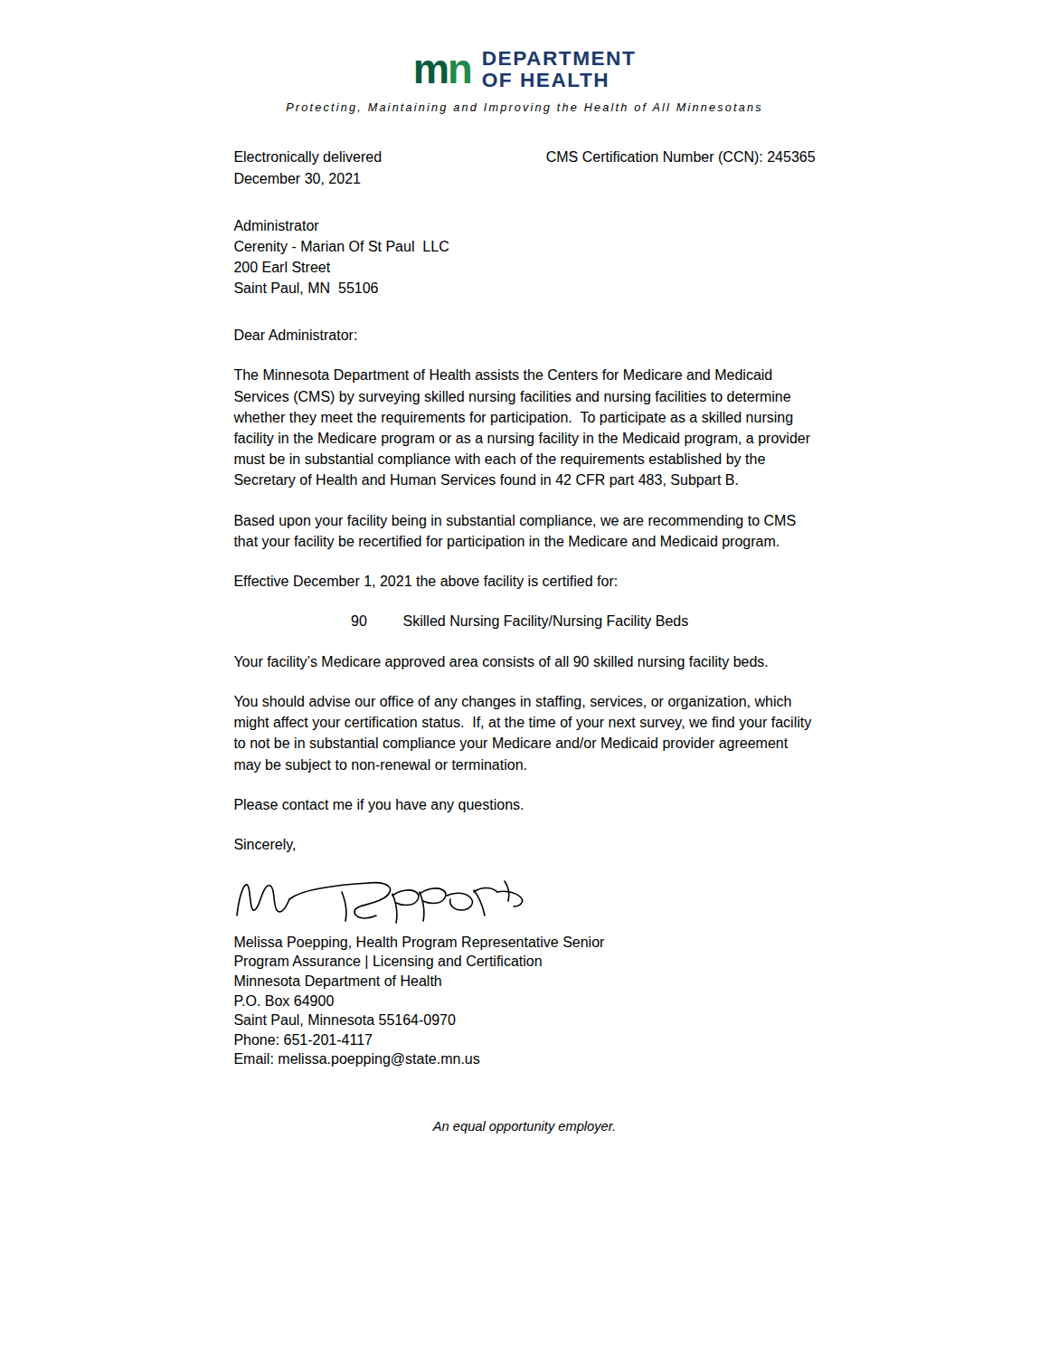mn DEPARTMENT
OF HEALTH
Protecting, Maintaining and Improving the Health of All Minnesotans
Electronically delivered
December 30, 2021
CMS Certification Number (CCN): 245365
Administrator
Cerenity - Marian Of St Paul LLC
200 Earl Street
Saint Paul, MN 55106
Dear Administrator:
The Minnesota Department of Health assists the Centers for Medicare and Medicaid Services (CMS) by surveying skilled nursing facilities and nursing facilities to determine whether they meet the requirements for participation. To participate as a skilled nursing facility in the Medicare program or as a nursing facility in the Medicaid program, a provider must be in substantial compliance with each of the requirements established by the Secretary of Health and Human Services found in 42 CFR part 483, Subpart B.
Based upon your facility being in substantial compliance, we are recommending to CMS that your facility be recertified for participation in the Medicare and Medicaid program.
Effective December 1, 2021 the above facility is certified for:
90 Skilled Nursing Facility/Nursing Facility Beds
Your facility’s Medicare approved area consists of all 90 skilled nursing facility beds.
You should advise our office of any changes in staffing, services, or organization, which might affect your certification status. If, at the time of your next survey, we find your facility to not be in substantial compliance your Medicare and/or Medicaid provider agreement may be subject to non-renewal or termination.
Please contact me if you have any questions.
Sincerely,
Melissa Poepping, Health Program Representative Senior
Program Assurance | Licensing and Certification
Minnesota Department of Health
P.O. Box 64900
Saint Paul, Minnesota 55164-0970
Phone: 651-201-4117
Email: melissa.poepping@state.mn.us
An equal opportunity employer.